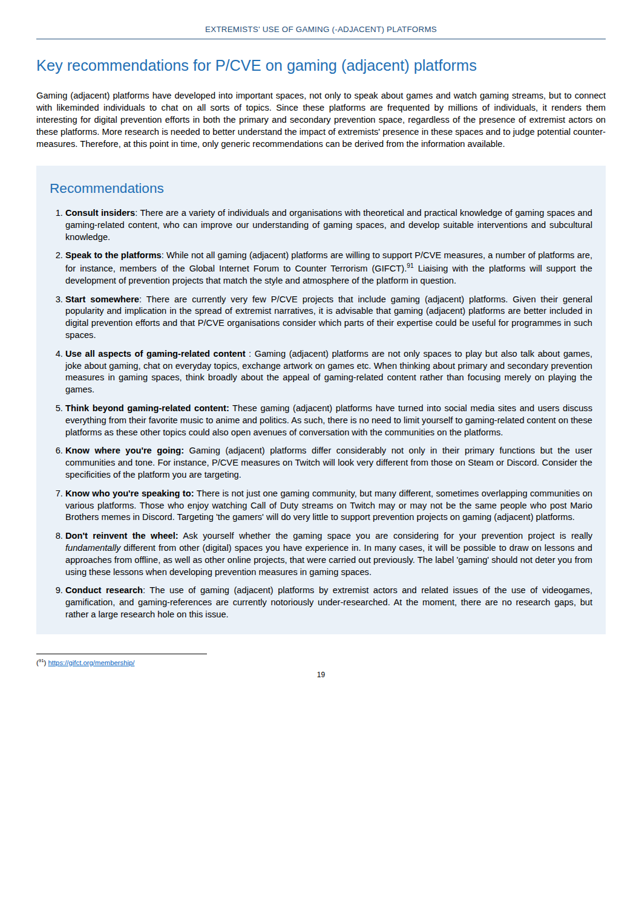EXTREMISTS' USE OF GAMING (-ADJACENT) PLATFORMS
Key recommendations for P/CVE on gaming (adjacent) platforms
Gaming (adjacent) platforms have developed into important spaces, not only to speak about games and watch gaming streams, but to connect with likeminded individuals to chat on all sorts of topics. Since these platforms are frequented by millions of individuals, it renders them interesting for digital prevention efforts in both the primary and secondary prevention space, regardless of the presence of extremist actors on these platforms. More research is needed to better understand the impact of extremists' presence in these spaces and to judge potential counter-measures. Therefore, at this point in time, only generic recommendations can be derived from the information available.
Recommendations
Consult insiders: There are a variety of individuals and organisations with theoretical and practical knowledge of gaming spaces and gaming-related content, who can improve our understanding of gaming spaces, and develop suitable interventions and subcultural knowledge.
Speak to the platforms: While not all gaming (adjacent) platforms are willing to support P/CVE measures, a number of platforms are, for instance, members of the Global Internet Forum to Counter Terrorism (GIFCT).91 Liaising with the platforms will support the development of prevention projects that match the style and atmosphere of the platform in question.
Start somewhere: There are currently very few P/CVE projects that include gaming (adjacent) platforms. Given their general popularity and implication in the spread of extremist narratives, it is advisable that gaming (adjacent) platforms are better included in digital prevention efforts and that P/CVE organisations consider which parts of their expertise could be useful for programmes in such spaces.
Use all aspects of gaming-related content : Gaming (adjacent) platforms are not only spaces to play but also talk about games, joke about gaming, chat on everyday topics, exchange artwork on games etc. When thinking about primary and secondary prevention measures in gaming spaces, think broadly about the appeal of gaming-related content rather than focusing merely on playing the games.
Think beyond gaming-related content: These gaming (adjacent) platforms have turned into social media sites and users discuss everything from their favorite music to anime and politics. As such, there is no need to limit yourself to gaming-related content on these platforms as these other topics could also open avenues of conversation with the communities on the platforms.
Know where you're going: Gaming (adjacent) platforms differ considerably not only in their primary functions but the user communities and tone. For instance, P/CVE measures on Twitch will look very different from those on Steam or Discord. Consider the specificities of the platform you are targeting.
Know who you're speaking to: There is not just one gaming community, but many different, sometimes overlapping communities on various platforms. Those who enjoy watching Call of Duty streams on Twitch may or may not be the same people who post Mario Brothers memes in Discord. Targeting 'the gamers' will do very little to support prevention projects on gaming (adjacent) platforms.
Don't reinvent the wheel: Ask yourself whether the gaming space you are considering for your prevention project is really fundamentally different from other (digital) spaces you have experience in. In many cases, it will be possible to draw on lessons and approaches from offline, as well as other online projects, that were carried out previously. The label 'gaming' should not deter you from using these lessons when developing prevention measures in gaming spaces.
Conduct research: The use of gaming (adjacent) platforms by extremist actors and related issues of the use of videogames, gamification, and gaming-references are currently notoriously under-researched. At the moment, there are no research gaps, but rather a large research hole on this issue.
(91) https://gifct.org/membership/
19